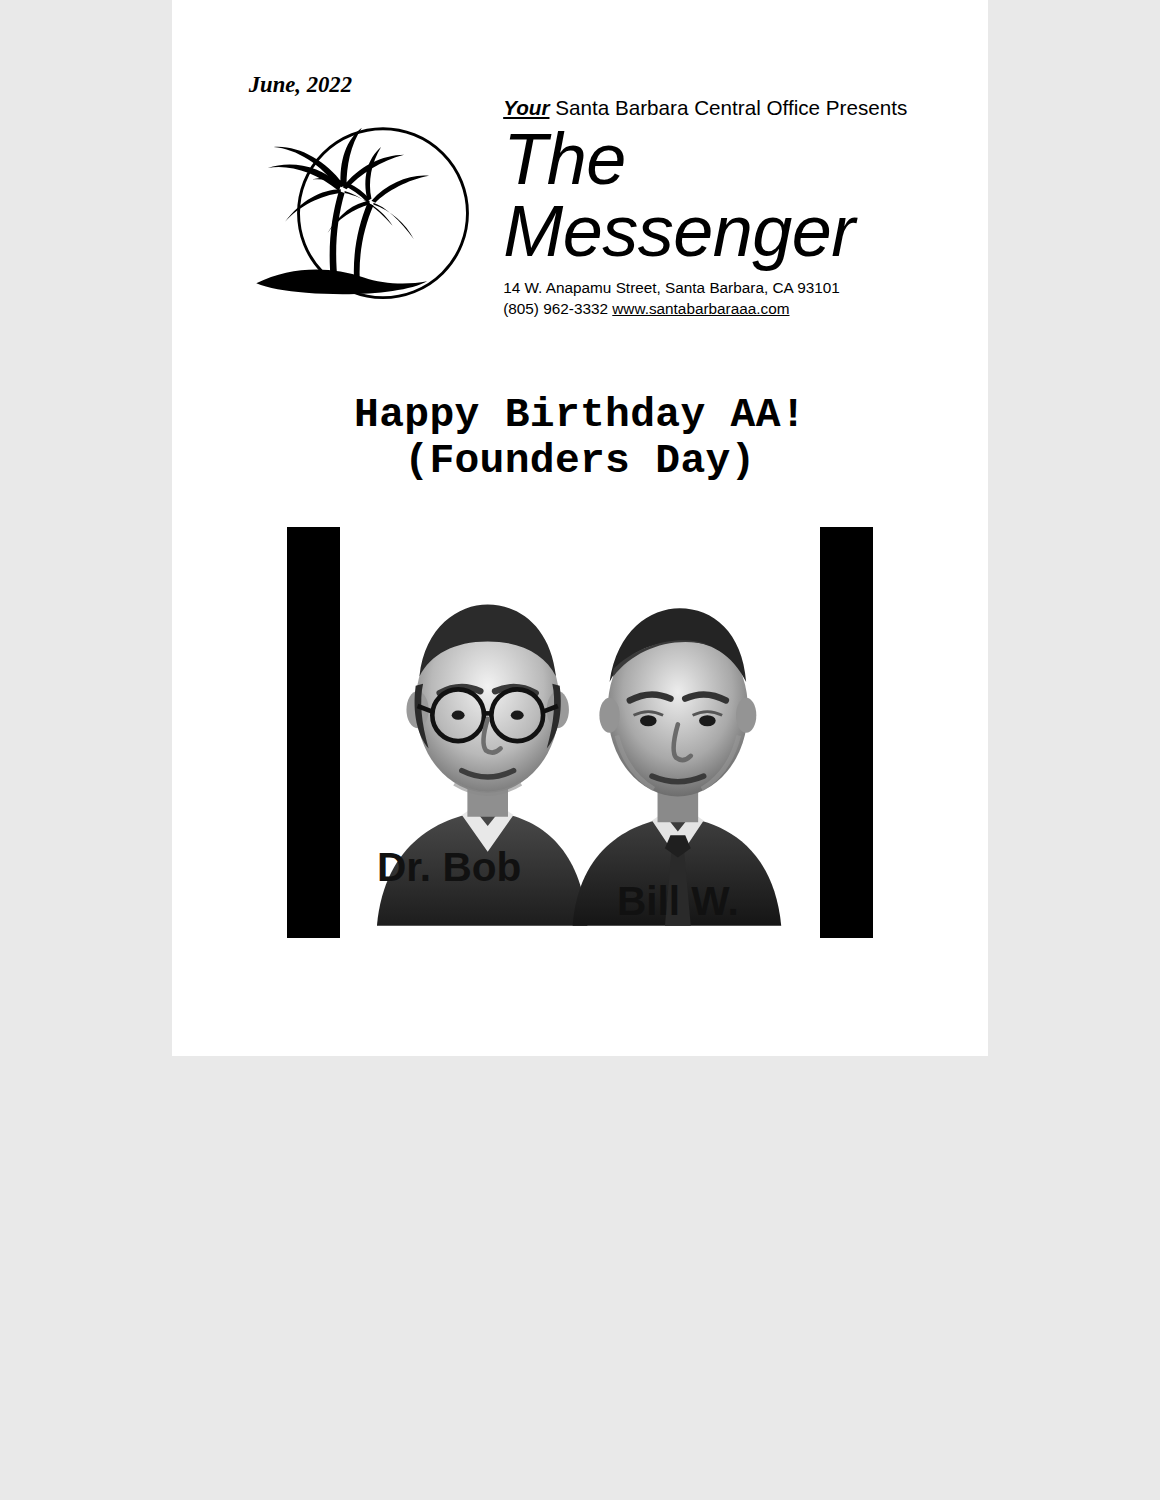June, 2022
Your Santa Barbara Central Office Presents
The Messenger
14 W. Anapamu Street, Santa Barbara, CA 93101
(805) 962-3332 www.santabarbaraaa.com
Happy Birthday AA! (Founders Day)
Dr. Bob Bill W.